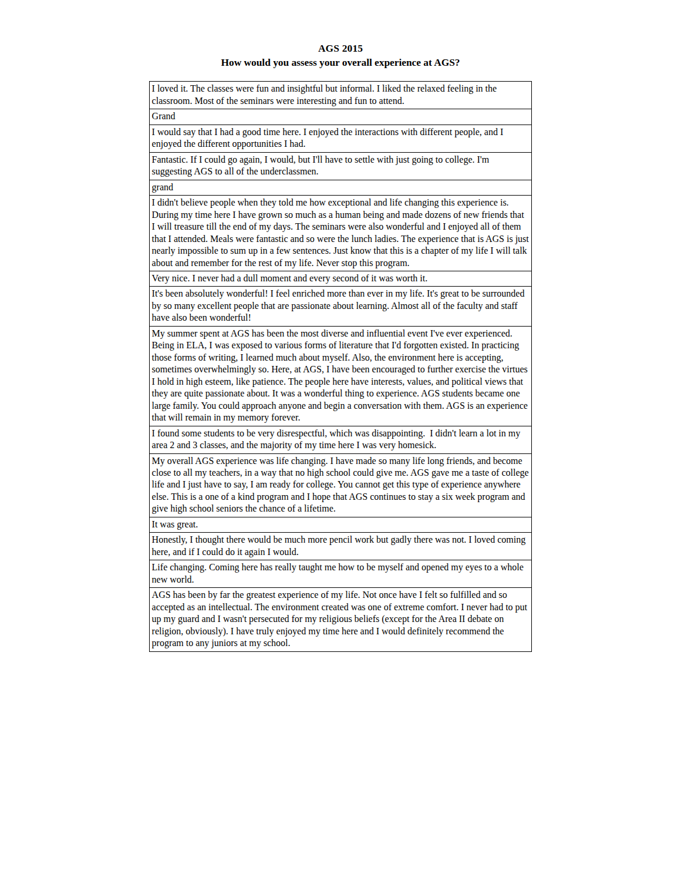AGS 2015 How would you assess your overall experience at AGS?
| I loved it. The classes were fun and insightful but informal. I liked the relaxed feeling in the classroom. Most of the seminars were interesting and fun to attend. |
| Grand |
| I would say that I had a good time here. I enjoyed the interactions with different people, and I enjoyed the different opportunities I had. |
| Fantastic. If I could go again, I would, but I'll have to settle with just going to college. I'm suggesting AGS to all of the underclassmen. |
| grand |
| I didn't believe people when they told me how exceptional and life changing this experience is. During my time here I have grown so much as a human being and made dozens of new friends that I will treasure till the end of my days. The seminars were also wonderful and I enjoyed all of them that I attended. Meals were fantastic and so were the lunch ladies. The experience that is AGS is just nearly impossible to sum up in a few sentences. Just know that this is a chapter of my life I will talk about and remember for the rest of my life. Never stop this program. |
| Very nice. I never had a dull moment and every second of it was worth it. |
| It's been absolutely wonderful! I feel enriched more than ever in my life. It's great to be surrounded by so many excellent people that are passionate about learning. Almost all of the faculty and staff have also been wonderful! |
| My summer spent at AGS has been the most diverse and influential event I've ever experienced. Being in ELA, I was exposed to various forms of literature that I'd forgotten existed. In practicing those forms of writing, I learned much about myself. Also, the environment here is accepting, sometimes overwhelmingly so. Here, at AGS, I have been encouraged to further exercise the virtues I hold in high esteem, like patience. The people here have interests, values, and political views that they are quite passionate about. It was a wonderful thing to experience. AGS students became one large family. You could approach anyone and begin a conversation with them. AGS is an experience that will remain in my memory forever. |
| I found some students to be very disrespectful, which was disappointing. I didn't learn a lot in my area 2 and 3 classes, and the majority of my time here I was very homesick. |
| My overall AGS experience was life changing. I have made so many life long friends, and become close to all my teachers, in a way that no high school could give me. AGS gave me a taste of college life and I just have to say, I am ready for college. You cannot get this type of experience anywhere else. This is a one of a kind program and I hope that AGS continues to stay a six week program and give high school seniors the chance of a lifetime. |
| It was great. |
| Honestly, I thought there would be much more pencil work but gadly there was not. I loved coming here, and if I could do it again I would. |
| Life changing. Coming here has really taught me how to be myself and opened my eyes to a whole new world. |
| AGS has been by far the greatest experience of my life. Not once have I felt so fulfilled and so accepted as an intellectual. The environment created was one of extreme comfort. I never had to put up my guard and I wasn't persecuted for my religious beliefs (except for the Area II debate on religion, obviously). I have truly enjoyed my time here and I would definitely recommend the program to any juniors at my school. |